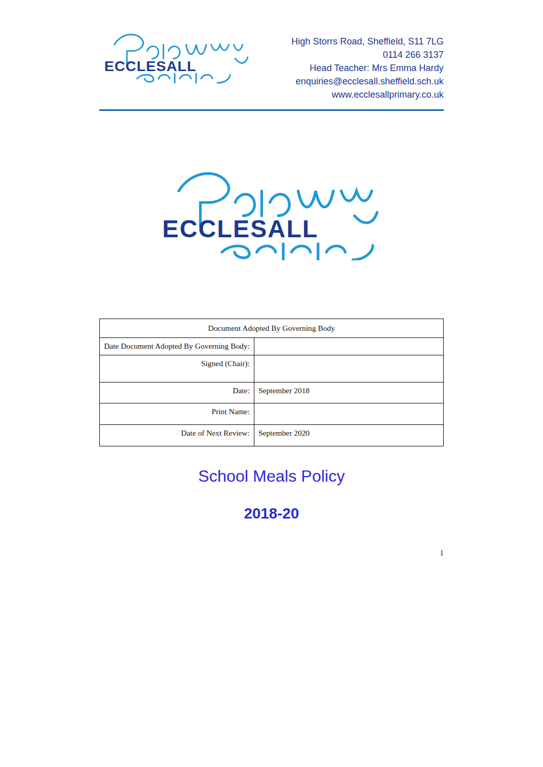Ecclesall Primary School ECCLESALL
High Storrs Road, Sheffield, S11 7LG
0114 266 3137
Head Teacher: Mrs Emma Hardy
enquiries@ecclesall.sheffield.sch.uk
www.ecclesallprimary.co.uk
Ecclesall Primary School ECCLESALL
| Document Adopted By Governing Body |
| Date Document Adopted By Governing Body: | |
| Signed (Chair): | |
| Date: | September 2018 |
| Print Name: | |
| Date of Next Review: | September 2020 |
School Meals Policy
2018-20
1